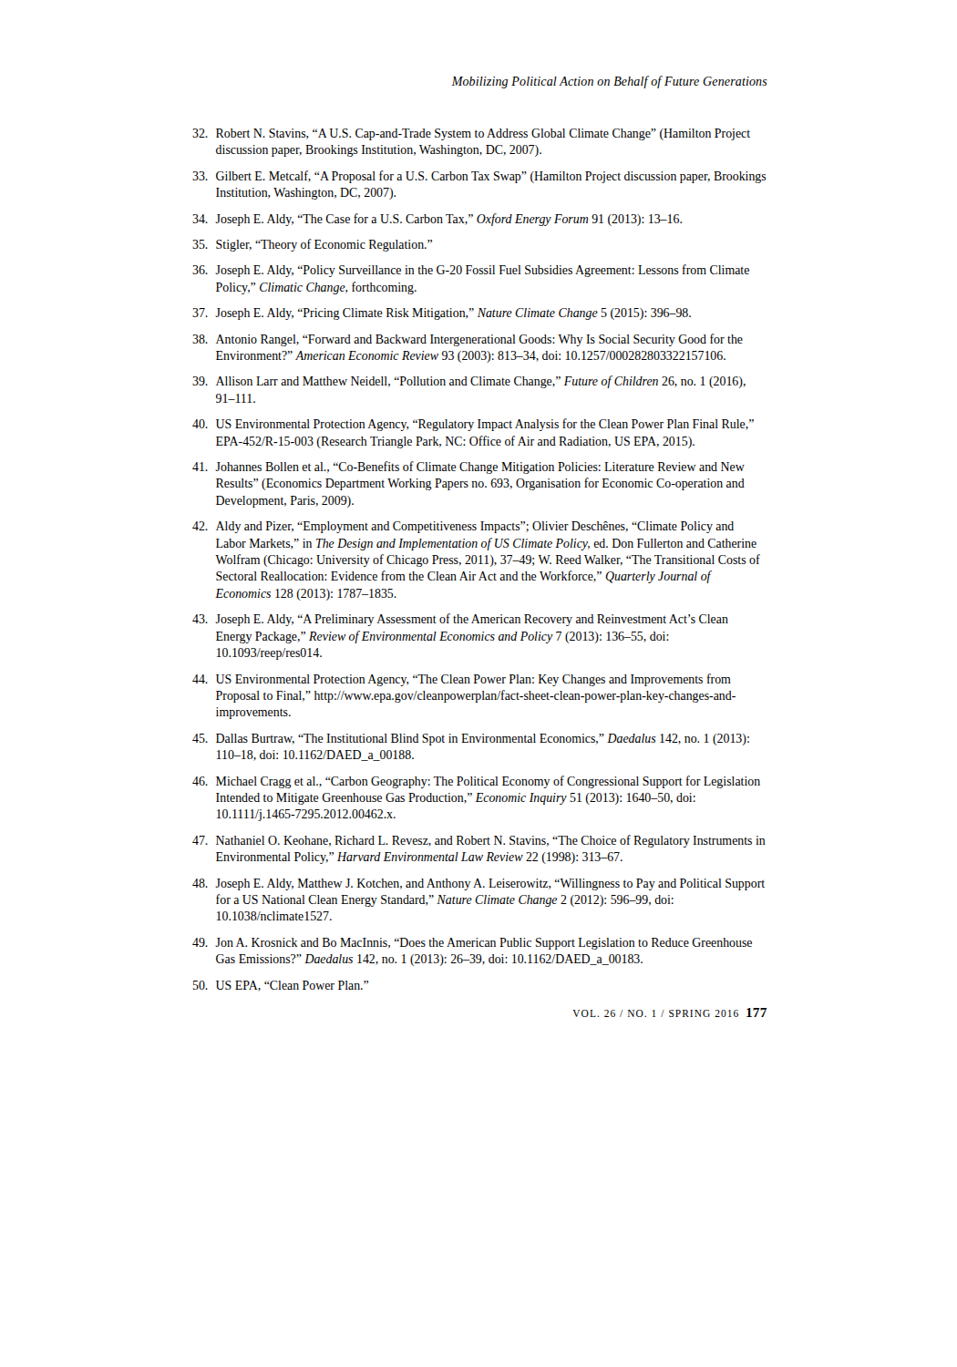Mobilizing Political Action on Behalf of Future Generations
32. Robert N. Stavins, “A U.S. Cap-and-Trade System to Address Global Climate Change” (Hamilton Project discussion paper, Brookings Institution, Washington, DC, 2007).
33. Gilbert E. Metcalf, “A Proposal for a U.S. Carbon Tax Swap” (Hamilton Project discussion paper, Brookings Institution, Washington, DC, 2007).
34. Joseph E. Aldy, “The Case for a U.S. Carbon Tax,” Oxford Energy Forum 91 (2013): 13–16.
35. Stigler, “Theory of Economic Regulation.”
36. Joseph E. Aldy, “Policy Surveillance in the G-20 Fossil Fuel Subsidies Agreement: Lessons from Climate Policy,” Climatic Change, forthcoming.
37. Joseph E. Aldy, “Pricing Climate Risk Mitigation,” Nature Climate Change 5 (2015): 396–98.
38. Antonio Rangel, “Forward and Backward Intergenerational Goods: Why Is Social Security Good for the Environment?” American Economic Review 93 (2003): 813–34, doi: 10.1257/000282803322157106.
39. Allison Larr and Matthew Neidell, “Pollution and Climate Change,” Future of Children 26, no. 1 (2016), 91–111.
40. US Environmental Protection Agency, “Regulatory Impact Analysis for the Clean Power Plan Final Rule,” EPA-452/R-15-003 (Research Triangle Park, NC: Office of Air and Radiation, US EPA, 2015).
41. Johannes Bollen et al., “Co-Benefits of Climate Change Mitigation Policies: Literature Review and New Results” (Economics Department Working Papers no. 693, Organisation for Economic Co-operation and Development, Paris, 2009).
42. Aldy and Pizer, “Employment and Competitiveness Impacts”; Olivier Deschênes, “Climate Policy and Labor Markets,” in The Design and Implementation of US Climate Policy, ed. Don Fullerton and Catherine Wolfram (Chicago: University of Chicago Press, 2011), 37–49; W. Reed Walker, “The Transitional Costs of Sectoral Reallocation: Evidence from the Clean Air Act and the Workforce,” Quarterly Journal of Economics 128 (2013): 1787–1835.
43. Joseph E. Aldy, “A Preliminary Assessment of the American Recovery and Reinvestment Act’s Clean Energy Package,” Review of Environmental Economics and Policy 7 (2013): 136–55, doi: 10.1093/reep/res014.
44. US Environmental Protection Agency, “The Clean Power Plan: Key Changes and Improvements from Proposal to Final,” http://www.epa.gov/cleanpowerplan/fact-sheet-clean-power-plan-key-changes-and-improvements.
45. Dallas Burtraw, “The Institutional Blind Spot in Environmental Economics,” Daedalus 142, no. 1 (2013): 110–18, doi: 10.1162/DAED_a_00188.
46. Michael Cragg et al., “Carbon Geography: The Political Economy of Congressional Support for Legislation Intended to Mitigate Greenhouse Gas Production,” Economic Inquiry 51 (2013): 1640–50, doi: 10.1111/j.1465-7295.2012.00462.x.
47. Nathaniel O. Keohane, Richard L. Revesz, and Robert N. Stavins, “The Choice of Regulatory Instruments in Environmental Policy,” Harvard Environmental Law Review 22 (1998): 313–67.
48. Joseph E. Aldy, Matthew J. Kotchen, and Anthony A. Leiserowitz, “Willingness to Pay and Political Support for a US National Clean Energy Standard,” Nature Climate Change 2 (2012): 596–99, doi: 10.1038/nclimate1527.
49. Jon A. Krosnick and Bo MacInnis, “Does the American Public Support Legislation to Reduce Greenhouse Gas Emissions?” Daedalus 142, no. 1 (2013): 26–39, doi: 10.1162/DAED_a_00183.
50. US EPA, “Clean Power Plan.”
Vol. 26 / No. 1 / Spring 2016 177